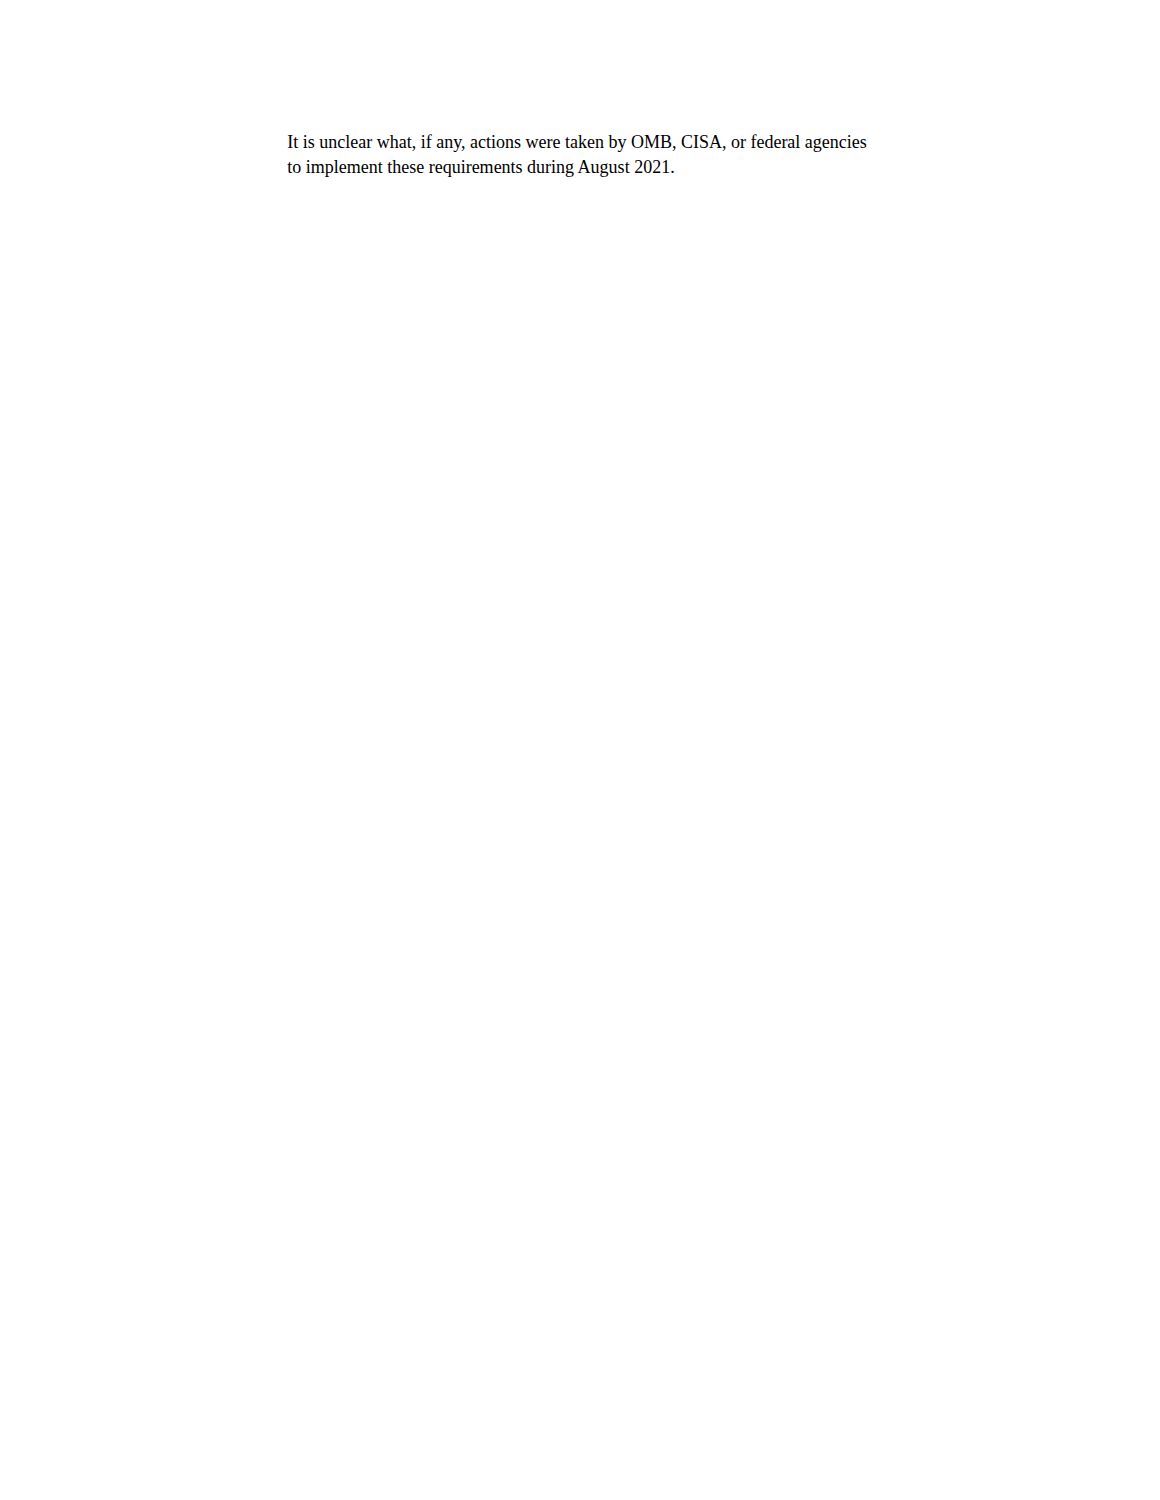It is unclear what, if any, actions were taken by OMB, CISA, or federal agencies to implement these requirements during August 2021.